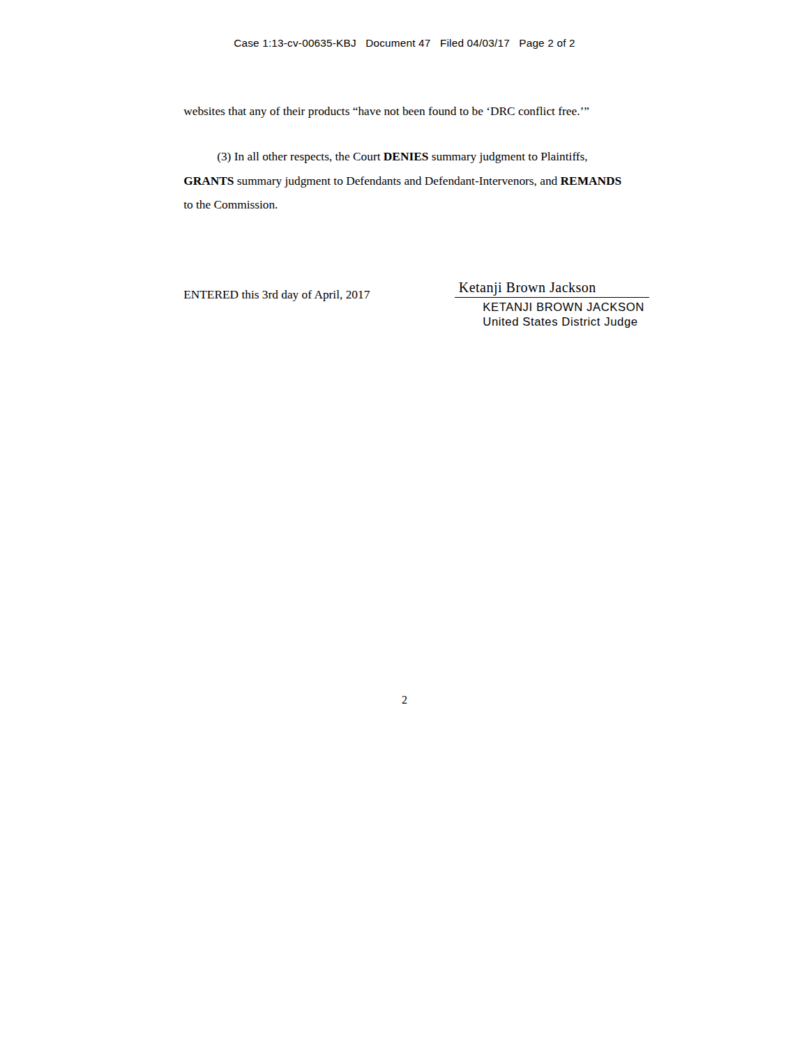Case 1:13-cv-00635-KBJ Document 47 Filed 04/03/17 Page 2 of 2
websites that any of their products “have not been found to be ‘DRC conflict free.’”
(3) In all other respects, the Court DENIES summary judgment to Plaintiffs, GRANTS summary judgment to Defendants and Defendant-Intervenors, and REMANDS to the Commission.
ENTERED this 3rd day of April, 2017
Ketanji Brown Jackson
KETANJI BROWN JACKSON
United States District Judge
2